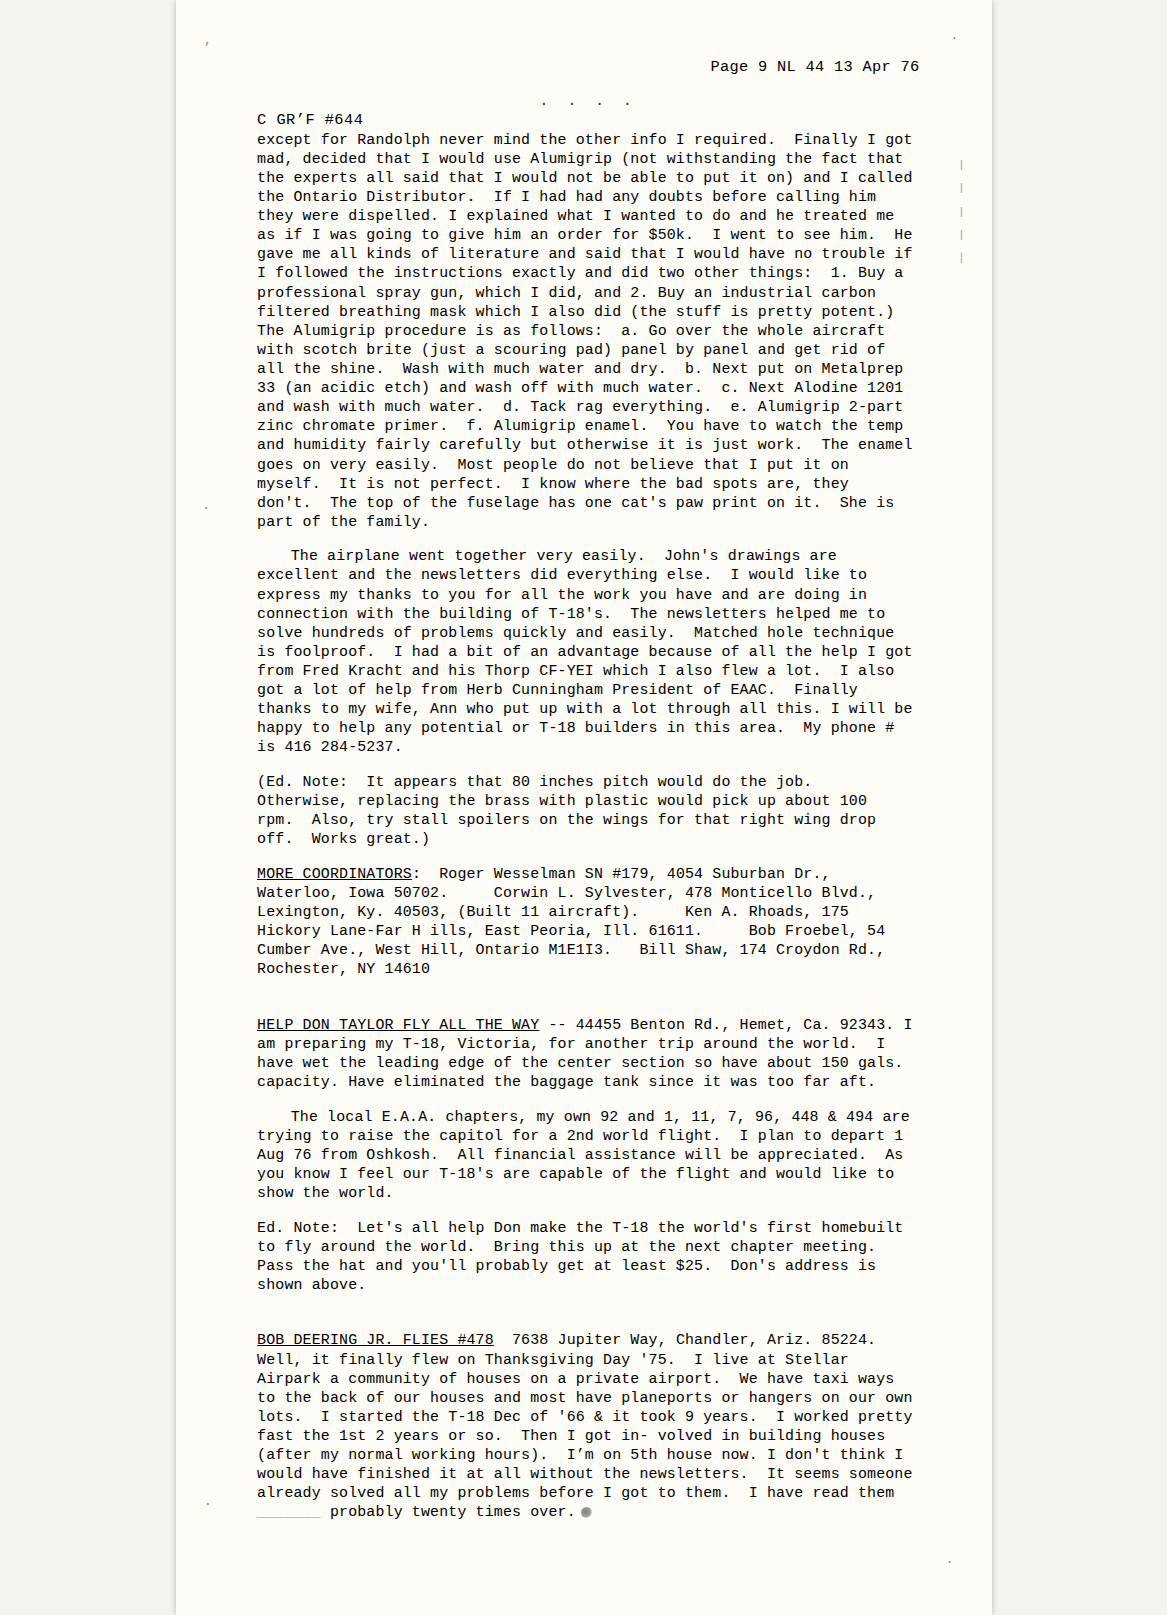,
.
.
.
.
|
|
|
|
|
Page 9 NL 44 13 Apr 76
. . . .
C GR’F #644
except for Randolph never mind the other info I required. Finally I got mad, decided that I would use Alumigrip (not withstanding the fact that the experts all said that I would not be able to put it on) and I called the Ontario Distributor. If I had had any doubts before calling him they were dispelled. I explained what I wanted to do and he treated me as if I was going to give him an order for $50k. I went to see him. He gave me all kinds of literature and said that I would have no trouble if I followed the instructions exactly and did two other things: 1. Buy a professional spray gun, which I did, and 2. Buy an industrial carbon filtered breathing mask which I also did (the stuff is pretty potent.) The Alumigrip procedure is as follows: a. Go over the whole aircraft with scotch brite (just a scouring pad) panel by panel and get rid of all the shine. Wash with much water and dry. b. Next put on Metalprep 33 (an acidic etch) and wash off with much water. c. Next Alodine 1201 and wash with much water. d. Tack rag everything. e. Alumigrip 2-part zinc chromate primer. f. Alumigrip enamel. You have to watch the temp and humidity fairly carefully but otherwise it is just work. The enamel goes on very easily. Most people do not believe that I put it on myself. It is not perfect. I know where the bad spots are, they don't. The top of the fuselage has one cat's paw print on it. She is part of the family.
The airplane went together very easily. John's drawings are excellent and the newsletters did everything else. I would like to express my thanks to you for all the work you have and are doing in connection with the building of T-18's. The newsletters helped me to solve hundreds of problems quickly and easily. Matched hole technique is foolproof. I had a bit of an advantage because of all the help I got from Fred Kracht and his Thorp CF-YEI which I also flew a lot. I also got a lot of help from Herb Cunningham President of EAAC. Finally thanks to my wife, Ann who put up with a lot through all this. I will be happy to help any potential or T-18 builders in this area. My phone # is 416 284-5237.
(Ed. Note: It appears that 80 inches pitch would do the job. Otherwise, replacing the brass with plastic would pick up about 100 rpm. Also, try stall spoilers on the wings for that right wing drop off. Works great.)
MORE COORDINATORS: Roger Wesselman SN #179, 4054 Suburban Dr., Waterloo, Iowa 50702. Corwin L. Sylvester, 478 Monticello Blvd., Lexington, Ky. 40503, (Built 11 aircraft). Ken A. Rhoads, 175 Hickory Lane-Far H ills, East Peoria, Ill. 61611. Bob Froebel, 54 Cumber Ave., West Hill, Ontario M1E1I3. Bill Shaw, 174 Croydon Rd., Rochester, NY 14610
HELP DON TAYLOR FLY ALL THE WAY -- 44455 Benton Rd., Hemet, Ca. 92343. I am preparing my T-18, Victoria, for another trip around the world. I have wet the leading edge of the center section so have about 150 gals. capacity. Have eliminated the baggage tank since it was too far aft.
The local E.A.A. chapters, my own 92 and 1, 11, 7, 96, 448 & 494 are trying to raise the capitol for a 2nd world flight. I plan to depart 1 Aug 76 from Oshkosh. All financial assistance will be appreciated. As you know I feel our T-18's are capable of the flight and would like to show the world.
Ed. Note: Let's all help Don make the T-18 the world's first homebuilt to fly around the world. Bring this up at the next chapter meeting. Pass the hat and you'll probably get at least $25. Don's address is shown above.
BOB DEERING JR. FLIES #478 7638 Jupiter Way, Chandler, Ariz. 85224. Well, it finally flew on Thanksgiving Day '75. I live at Stellar Airpark a community of houses on a private airport. We have taxi ways to the back of our houses and most have planeports or hangers on our own lots. I started the T-18 Dec of '66 & it took 9 years. I worked pretty fast the 1st 2 years or so. Then I got in- volved in building houses (after my normal working hours). I’m on 5th house now. I don't think I would have finished it at all without the newsletters. It seems someone already solved all my problems before I got to them. I have read them _______ probably twenty times over.